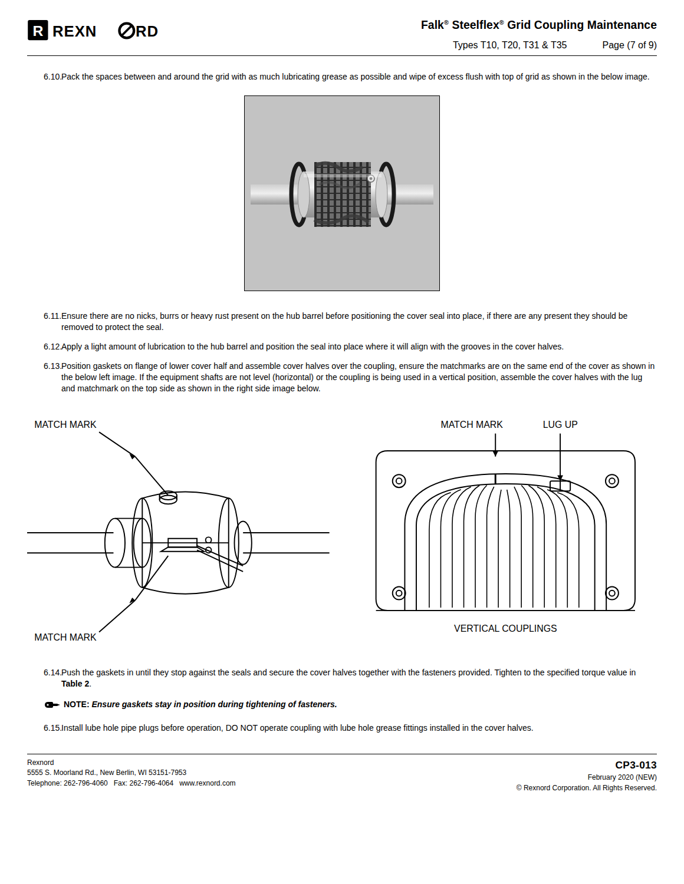R REXN RD
Falk® Steelflex® Grid Coupling Maintenance
Types T10, T20, T31 & T35 Page (7 of 9)
6.10.
Pack the spaces between and around the grid with as much lubricating grease as possible and wipe of excess flush with top of grid as shown in the below image.
6.11.
Ensure there are no nicks, burrs or heavy rust present on the hub barrel before positioning the cover seal into place, if there are any present they should be removed to protect the seal.
6.12.
Apply a light amount of lubrication to the hub barrel and position the seal into place where it will align with the grooves in the cover halves.
6.13.
Position gaskets on flange of lower cover half and assemble cover halves over the coupling, ensure the matchmarks are on the same end of the cover as shown in the below left image. If the equipment shafts are not level (horizontal) or the coupling is being used in a vertical position, assemble the cover halves with the lug and matchmark on the top side as shown in the right side image below.
MATCH MARK MATCH MARK
MATCH MARK LUG UP VERTICAL COUPLINGS
6.14.
Push the gaskets in until they stop against the seals and secure the cover halves together with the fasteners provided. Tighten to the specified torque value in Table 2.
NOTE: Ensure gaskets stay in position during tightening of fasteners.
6.15.
Install lube hole pipe plugs before operation, DO NOT operate coupling with lube hole grease fittings installed in the cover halves.
Rexnord
5555 S. Moorland Rd., New Berlin, WI 53151-7953
Telephone: 262-796-4060 Fax: 262-796-4064 www.rexnord.com
CP3-013
February 2020 (NEW)
© Rexnord Corporation. All Rights Reserved.